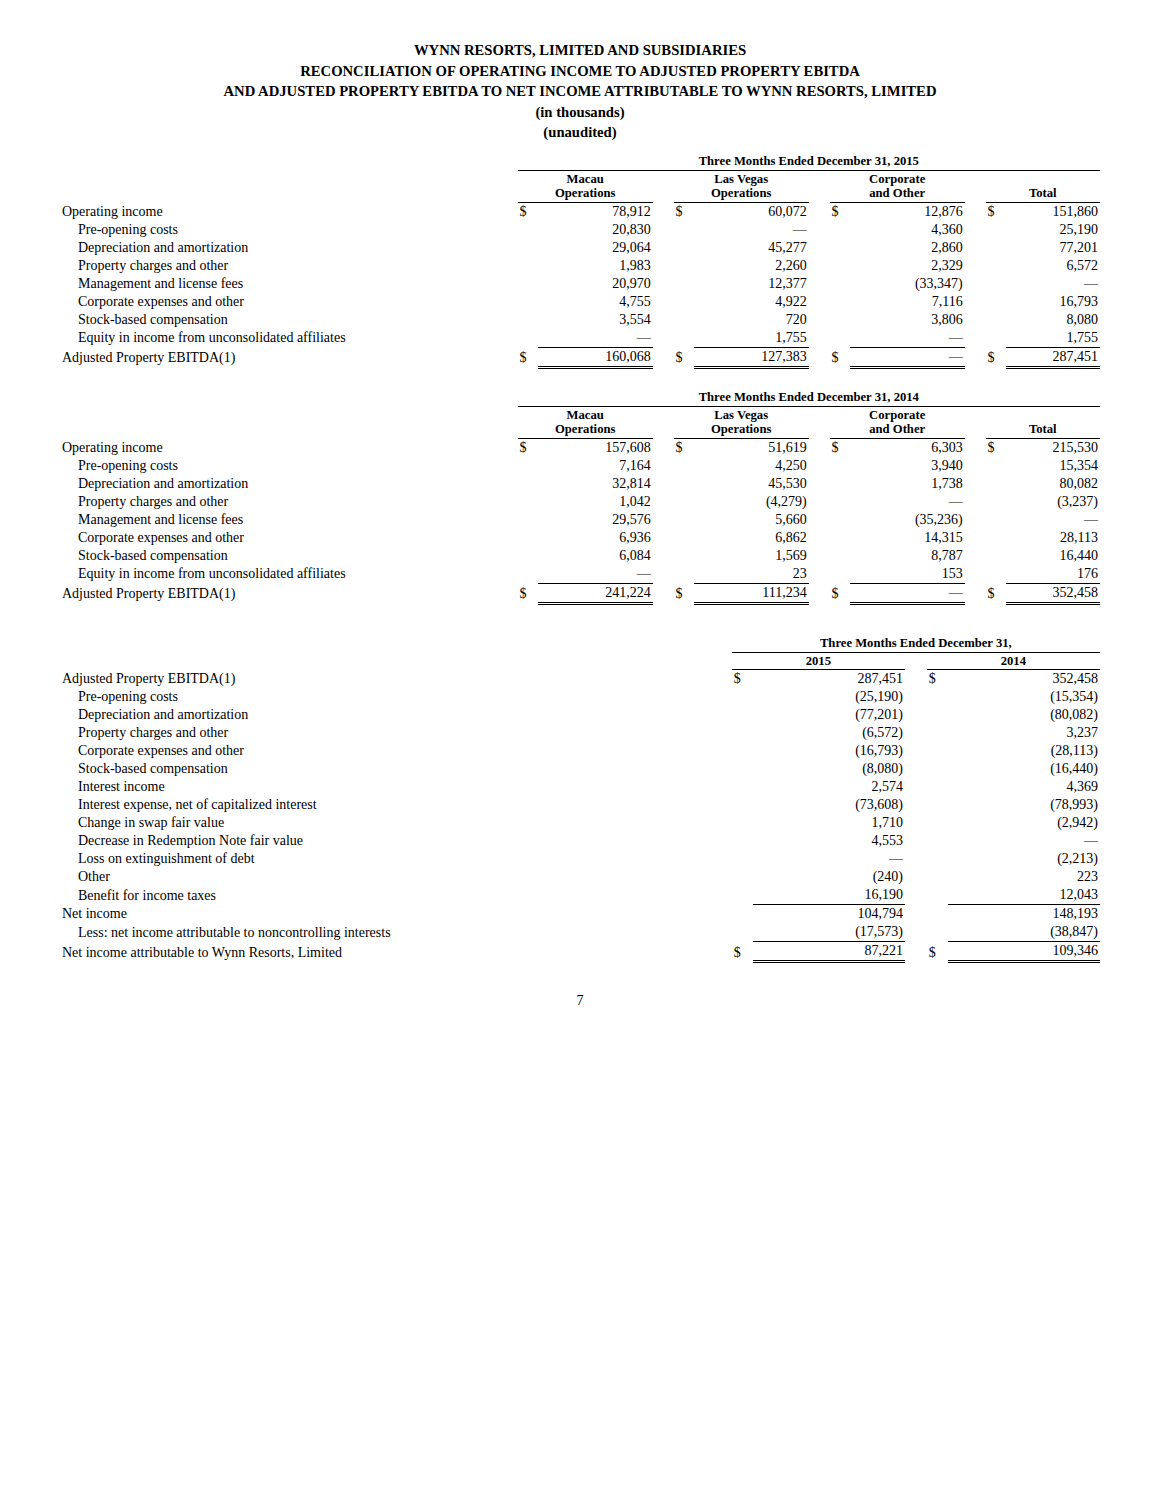WYNN RESORTS, LIMITED AND SUBSIDIARIES
RECONCILIATION OF OPERATING INCOME TO ADJUSTED PROPERTY EBITDA
AND ADJUSTED PROPERTY EBITDA TO NET INCOME ATTRIBUTABLE TO WYNN RESORTS, LIMITED
(in thousands)
(unaudited)
| | Three Months Ended December 31, 2015 |
| | Macau Operations | | Las Vegas Operations | | Corporate and Other | | Total |
| Operating income | $ | 78,912 | | $ | 60,072 | | $ | 12,876 | | $ | 151,860 |
| Pre-opening costs | | 20,830 | | | — | | | 4,360 | | | 25,190 |
| Depreciation and amortization | | 29,064 | | | 45,277 | | | 2,860 | | | 77,201 |
| Property charges and other | | 1,983 | | | 2,260 | | | 2,329 | | | 6,572 |
| Management and license fees | | 20,970 | | | 12,377 | | | (33,347) | | | — |
| Corporate expenses and other | | 4,755 | | | 4,922 | | | 7,116 | | | 16,793 |
| Stock-based compensation | | 3,554 | | | 720 | | | 3,806 | | | 8,080 |
| Equity in income from unconsolidated affiliates | | — | | | 1,755 | | | — | | | 1,755 |
| Adjusted Property EBITDA(1) | $ | 160,068 | | $ | 127,383 | | $ | — | | $ | 287,451 |
| | Three Months Ended December 31, 2014 |
| | Macau Operations | | Las Vegas Operations | | Corporate and Other | | Total |
| Operating income | $ | 157,608 | | $ | 51,619 | | $ | 6,303 | | $ | 215,530 |
| Pre-opening costs | | 7,164 | | | 4,250 | | | 3,940 | | | 15,354 |
| Depreciation and amortization | | 32,814 | | | 45,530 | | | 1,738 | | | 80,082 |
| Property charges and other | | 1,042 | | | (4,279) | | | — | | | (3,237) |
| Management and license fees | | 29,576 | | | 5,660 | | | (35,236) | | | — |
| Corporate expenses and other | | 6,936 | | | 6,862 | | | 14,315 | | | 28,113 |
| Stock-based compensation | | 6,084 | | | 1,569 | | | 8,787 | | | 16,440 |
| Equity in income from unconsolidated affiliates | | — | | | 23 | | | 153 | | | 176 |
| Adjusted Property EBITDA(1) | $ | 241,224 | | $ | 111,234 | | $ | — | | $ | 352,458 |
| | | Three Months Ended December 31, |
| | | 2015 | | 2014 |
| Adjusted Property EBITDA(1) | | $ | 287,451 | | $ | 352,458 |
| Pre-opening costs | | | (25,190) | | | (15,354) |
| Depreciation and amortization | | | (77,201) | | | (80,082) |
| Property charges and other | | | (6,572) | | | 3,237 |
| Corporate expenses and other | | | (16,793) | | | (28,113) |
| Stock-based compensation | | | (8,080) | | | (16,440) |
| Interest income | | | 2,574 | | | 4,369 |
| Interest expense, net of capitalized interest | | | (73,608) | | | (78,993) |
| Change in swap fair value | | | 1,710 | | | (2,942) |
| Decrease in Redemption Note fair value | | | 4,553 | | | — |
| Loss on extinguishment of debt | | | — | | | (2,213) |
| Other | | | (240) | | | 223 |
| Benefit for income taxes | | | 16,190 | | | 12,043 |
| Net income | | | 104,794 | | | 148,193 |
| Less: net income attributable to noncontrolling interests | | | (17,573) | | | (38,847) |
| Net income attributable to Wynn Resorts, Limited | | $ | 87,221 | | $ | 109,346 |
7